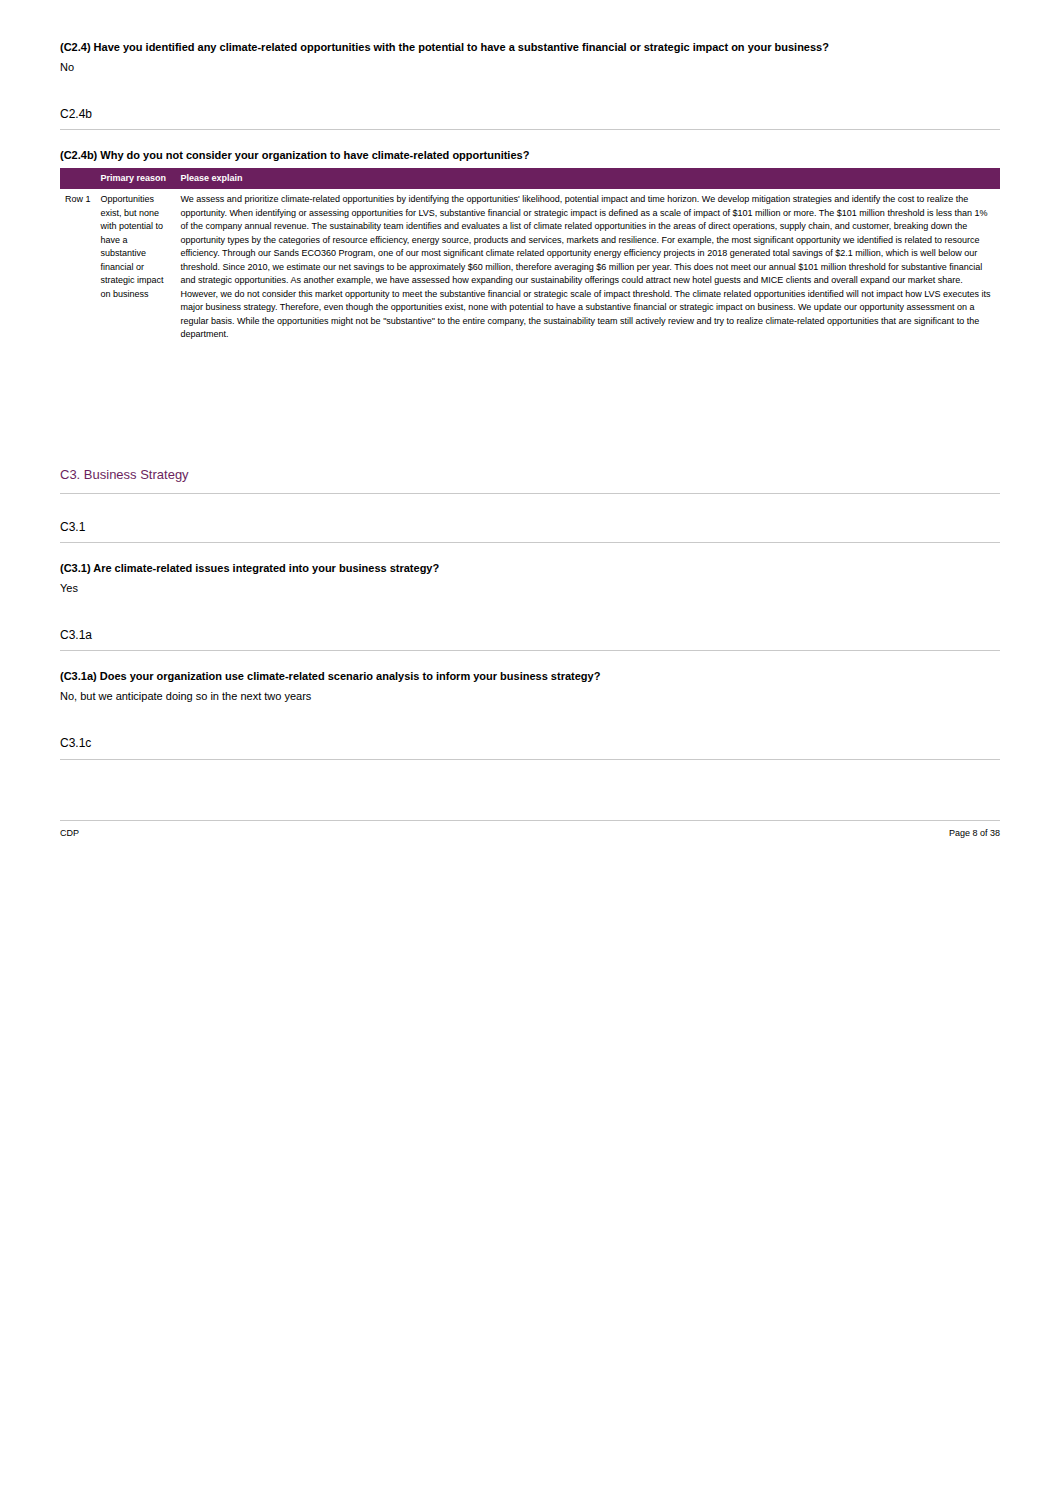(C2.4) Have you identified any climate-related opportunities with the potential to have a substantive financial or strategic impact on your business?
No
C2.4b
(C2.4b) Why do you not consider your organization to have climate-related opportunities?
| | Primary reason | Please explain |
| --- | --- | --- |
| Row 1 | Opportunities exist, but none with potential to have a substantive financial or strategic impact on business | We assess and prioritize climate-related opportunities by identifying the opportunities' likelihood, potential impact and time horizon. We develop mitigation strategies and identify the cost to realize the opportunity. When identifying or assessing opportunities for LVS, substantive financial or strategic impact is defined as a scale of impact of $101 million or more. The $101 million threshold is less than 1% of the company annual revenue. The sustainability team identifies and evaluates a list of climate related opportunities in the areas of direct operations, supply chain, and customer, breaking down the opportunity types by the categories of resource efficiency, energy source, products and services, markets and resilience. For example, the most significant opportunity we identified is related to resource efficiency. Through our Sands ECO360 Program, one of our most significant climate related opportunity energy efficiency projects in 2018 generated total savings of $2.1 million, which is well below our threshold. Since 2010, we estimate our net savings to be approximately $60 million, therefore averaging $6 million per year. This does not meet our annual $101 million threshold for substantive financial and strategic opportunities. As another example, we have assessed how expanding our sustainability offerings could attract new hotel guests and MICE clients and overall expand our market share. However, we do not consider this market opportunity to meet the substantive financial or strategic scale of impact threshold. The climate related opportunities identified will not impact how LVS executes its major business strategy. Therefore, even though the opportunities exist, none with potential to have a substantive financial or strategic impact on business. We update our opportunity assessment on a regular basis. While the opportunities might not be "substantive" to the entire company, the sustainability team still actively review and try to realize climate-related opportunities that are significant to the department. |
C3. Business Strategy
C3.1
(C3.1) Are climate-related issues integrated into your business strategy?
Yes
C3.1a
(C3.1a) Does your organization use climate-related scenario analysis to inform your business strategy?
No, but we anticipate doing so in the next two years
C3.1c
CDP Page 8 of 38